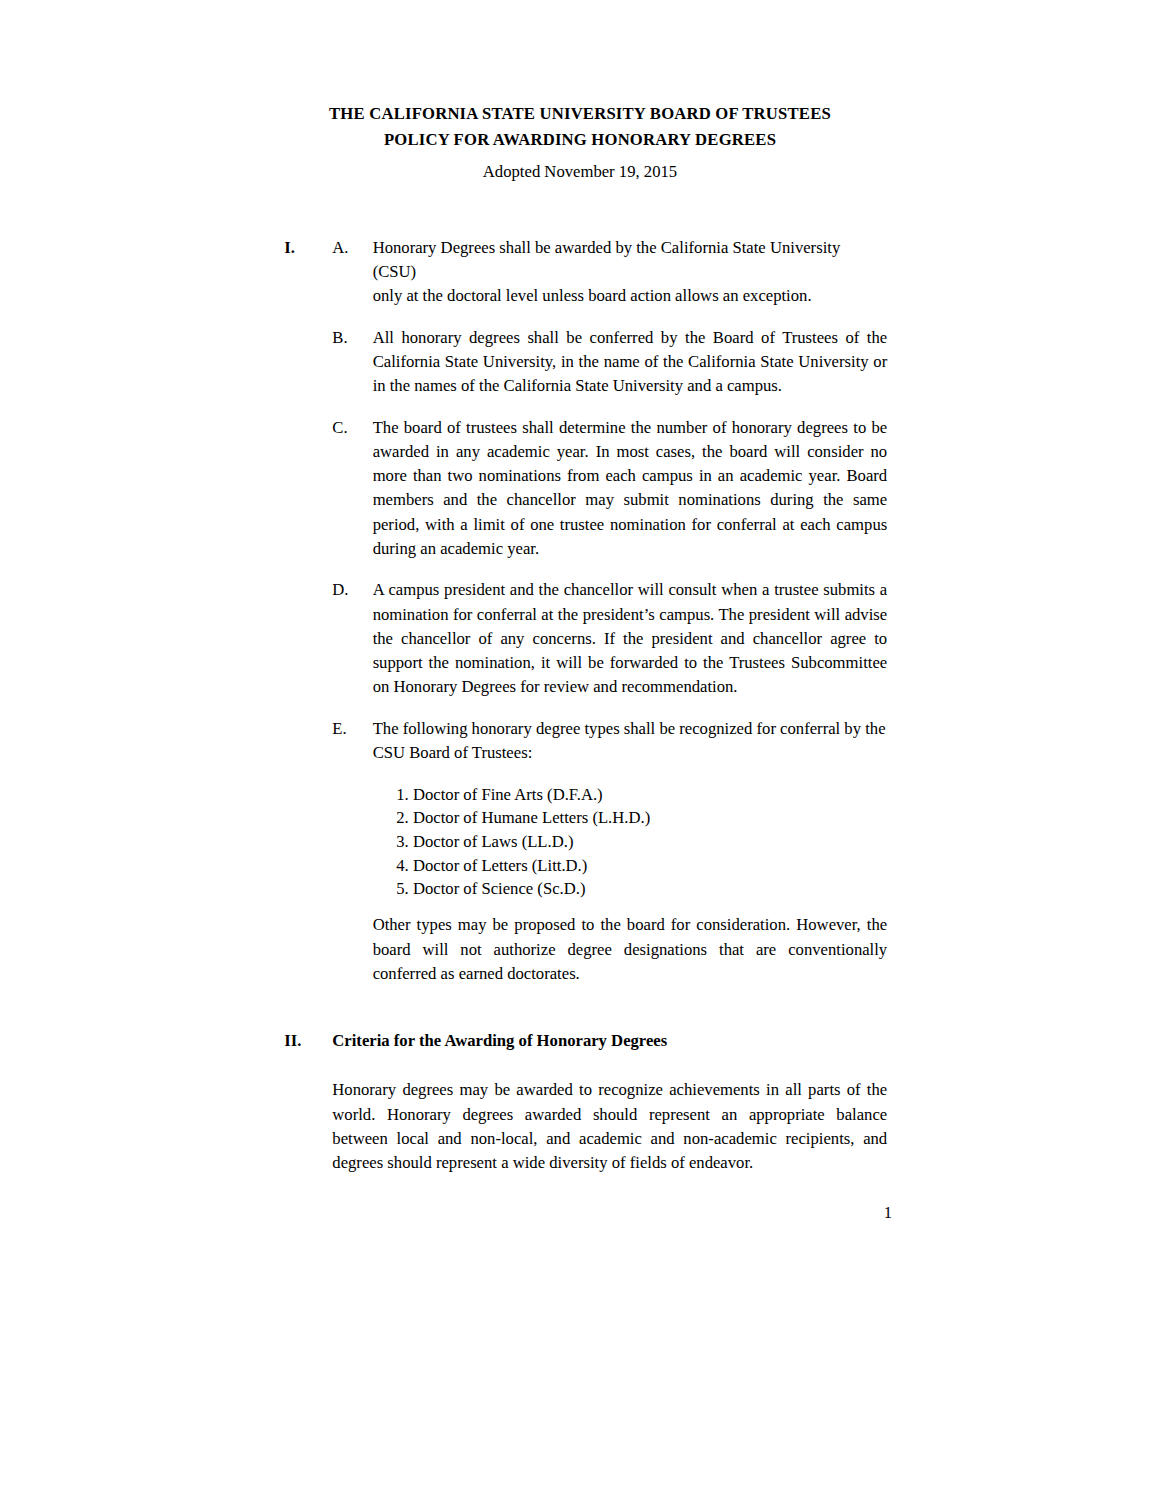THE CALIFORNIA STATE UNIVERSITY BOARD OF TRUSTEES POLICY FOR AWARDING HONORARY DEGREES
Adopted November 19, 2015
I.
A.
Honorary Degrees shall be awarded by the California State University (CSU)
only at the doctoral level unless board action allows an exception.
B.
All honorary degrees shall be conferred by the Board of Trustees of the California State University, in the name of the California State University or in the names of the California State University and a campus.
C.
The board of trustees shall determine the number of honorary degrees to be awarded in any academic year. In most cases, the board will consider no more than two nominations from each campus in an academic year. Board members and the chancellor may submit nominations during the same period, with a limit of one trustee nomination for conferral at each campus during an academic year.
D.
A campus president and the chancellor will consult when a trustee submits a nomination for conferral at the president’s campus. The president will advise the chancellor of any concerns. If the president and chancellor agree to support the nomination, it will be forwarded to the Trustees Subcommittee on Honorary Degrees for review and recommendation.
E.
The following honorary degree types shall be recognized for conferral by the
CSU Board of Trustees:
Doctor of Fine Arts (D.F.A.)
Doctor of Humane Letters (L.H.D.)
Doctor of Laws (LL.D.)
Doctor of Letters (Litt.D.)
Doctor of Science (Sc.D.)
Other types may be proposed to the board for consideration. However, the board will not authorize degree designations that are conventionally conferred as earned doctorates.
II.
Criteria for the Awarding of Honorary Degrees
Honorary degrees may be awarded to recognize achievements in all parts of the world. Honorary degrees awarded should represent an appropriate balance between local and non-local, and academic and non-academic recipients, and degrees should represent a wide diversity of fields of endeavor.
1